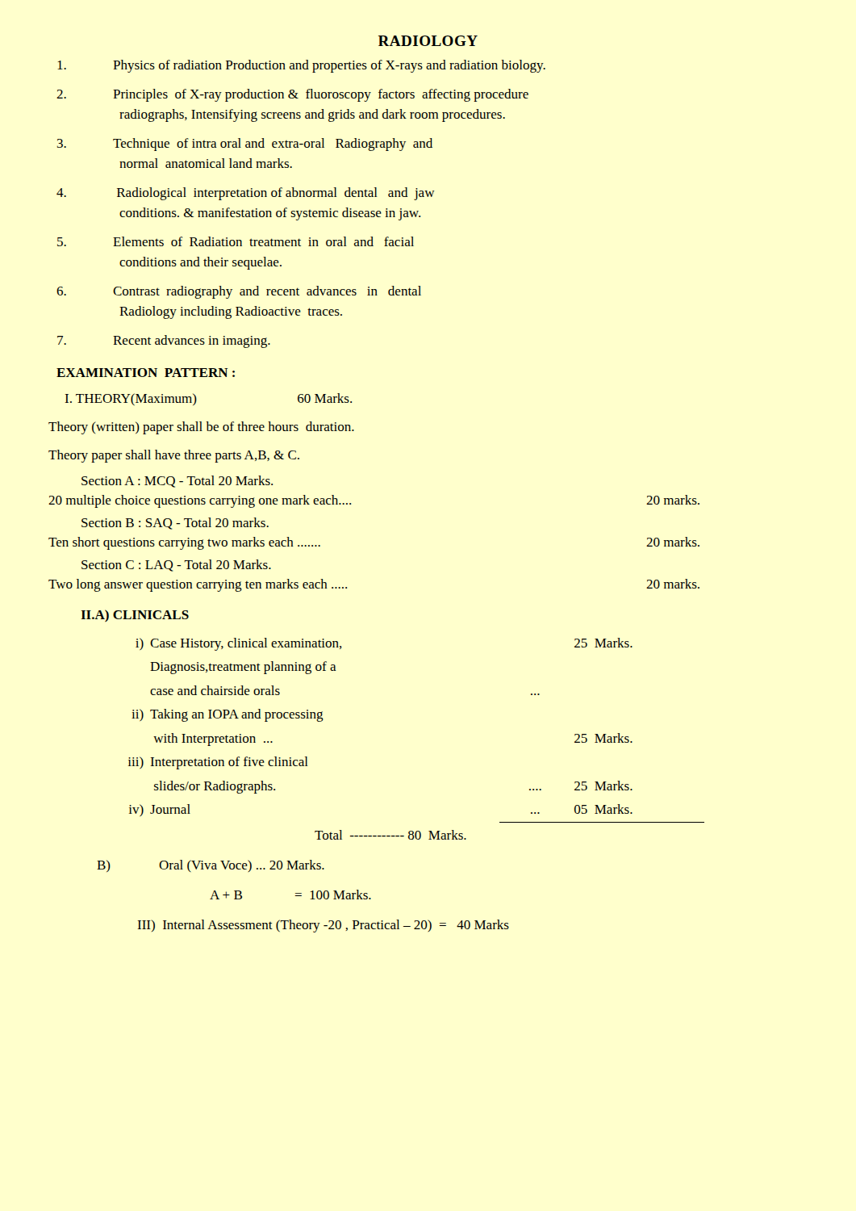RADIOLOGY
1. Physics of radiation Production and properties of X-rays and radiation biology.
2. Principles of X-ray production & fluoroscopy factors affecting procedure radiographs, Intensifying screens and grids and dark room procedures.
3. Technique of intra oral and extra-oral Radiography and normal anatomical land marks.
4. Radiological interpretation of abnormal dental and jaw conditions. & manifestation of systemic disease in jaw.
5. Elements of Radiation treatment in oral and facial conditions and their sequelae.
6. Contrast radiography and recent advances in dental Radiology including Radioactive traces.
7. Recent advances in imaging.
EXAMINATION PATTERN :
I. THEORY(Maximum) 60 Marks.
Theory (written) paper shall be of three hours duration.
Theory paper shall have three parts A,B, & C.
Section A : MCQ - Total 20 Marks.
20 multiple choice questions carrying one mark each.... 20 marks.
Section B : SAQ - Total 20 marks.
Ten short questions carrying two marks each ....... 20 marks.
Section C : LAQ - Total 20 Marks.
Two long answer question carrying ten marks each ..... 20 marks.
II.A) CLINICALS
| i) | Case History, clinical examination, | | 25 Marks. |
| | Diagnosis,treatment planning of a | | |
| | case and chairside orals | ... | |
| ii) | Taking an IOPA and processing | | |
| | with Interpretation ... | | 25 Marks. |
| iii) | Interpretation of five clinical | | |
| | slides/or Radiographs. | .... | 25 Marks. |
| iv) | Journal | ... | 05 Marks. |
Total ------------ 80 Marks.
B) Oral (Viva Voce) ... 20 Marks.
A + B = 100 Marks.
III) Internal Assessment (Theory -20 , Practical – 20) = 40 Marks